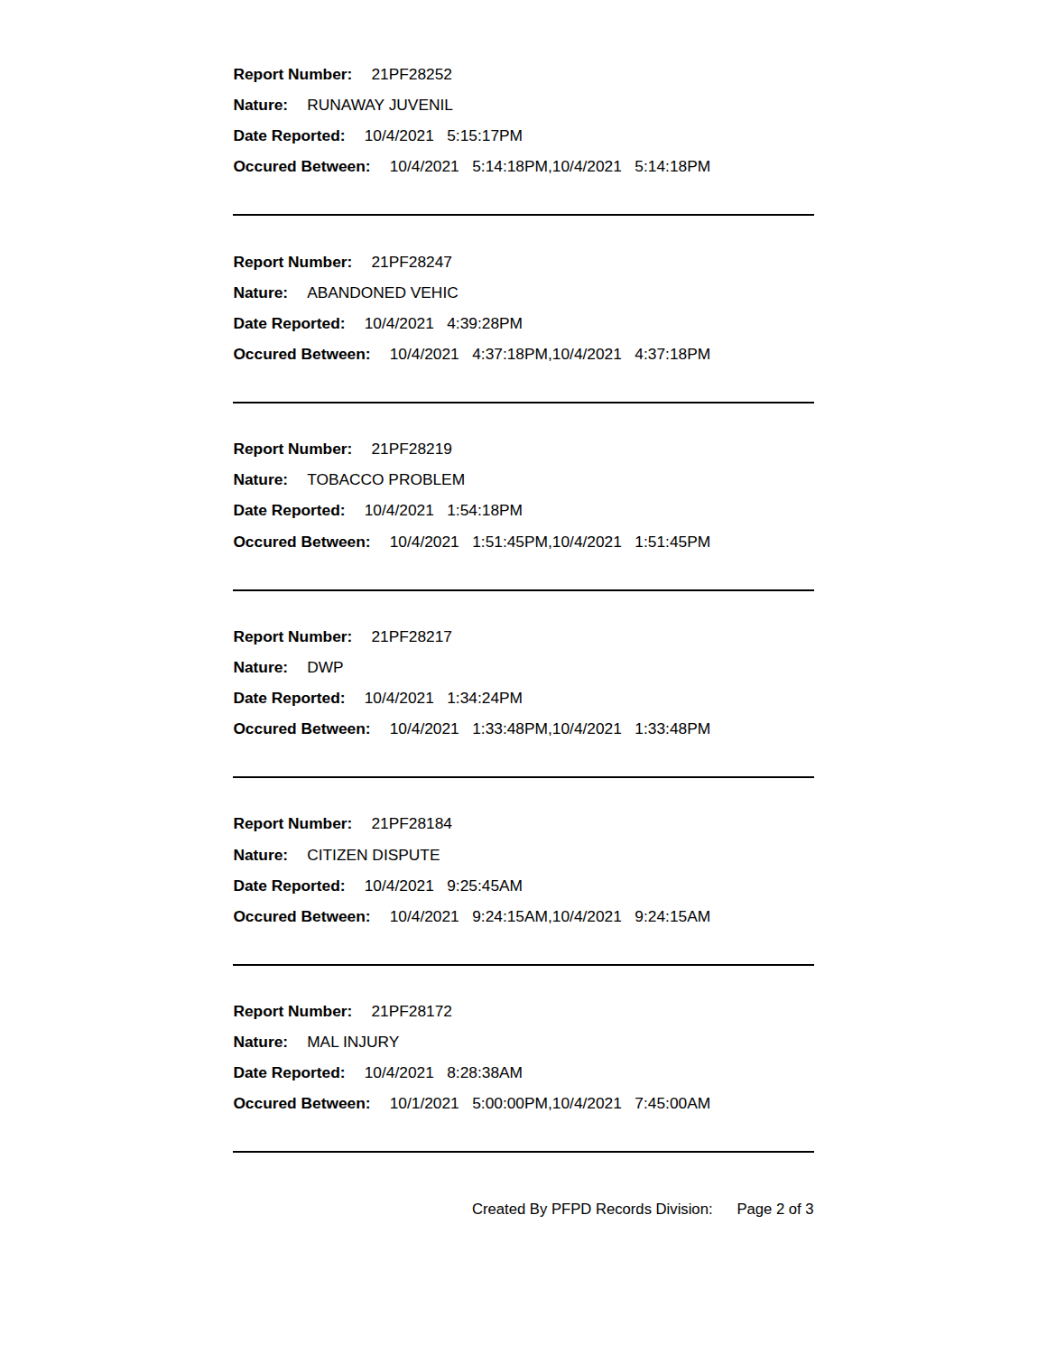Report Number: 21PF28252
Nature: RUNAWAY JUVENIL
Date Reported: 10/4/2021 5:15:17PM
Occured Between: 10/4/2021 5:14:18PM,10/4/2021 5:14:18PM
Report Number: 21PF28247
Nature: ABANDONED VEHIC
Date Reported: 10/4/2021 4:39:28PM
Occured Between: 10/4/2021 4:37:18PM,10/4/2021 4:37:18PM
Report Number: 21PF28219
Nature: TOBACCO PROBLEM
Date Reported: 10/4/2021 1:54:18PM
Occured Between: 10/4/2021 1:51:45PM,10/4/2021 1:51:45PM
Report Number: 21PF28217
Nature: DWP
Date Reported: 10/4/2021 1:34:24PM
Occured Between: 10/4/2021 1:33:48PM,10/4/2021 1:33:48PM
Report Number: 21PF28184
Nature: CITIZEN DISPUTE
Date Reported: 10/4/2021 9:25:45AM
Occured Between: 10/4/2021 9:24:15AM,10/4/2021 9:24:15AM
Report Number: 21PF28172
Nature: MAL INJURY
Date Reported: 10/4/2021 8:28:38AM
Occured Between: 10/1/2021 5:00:00PM,10/4/2021 7:45:00AM
Created By PFPD Records Division:Page 2 of 3